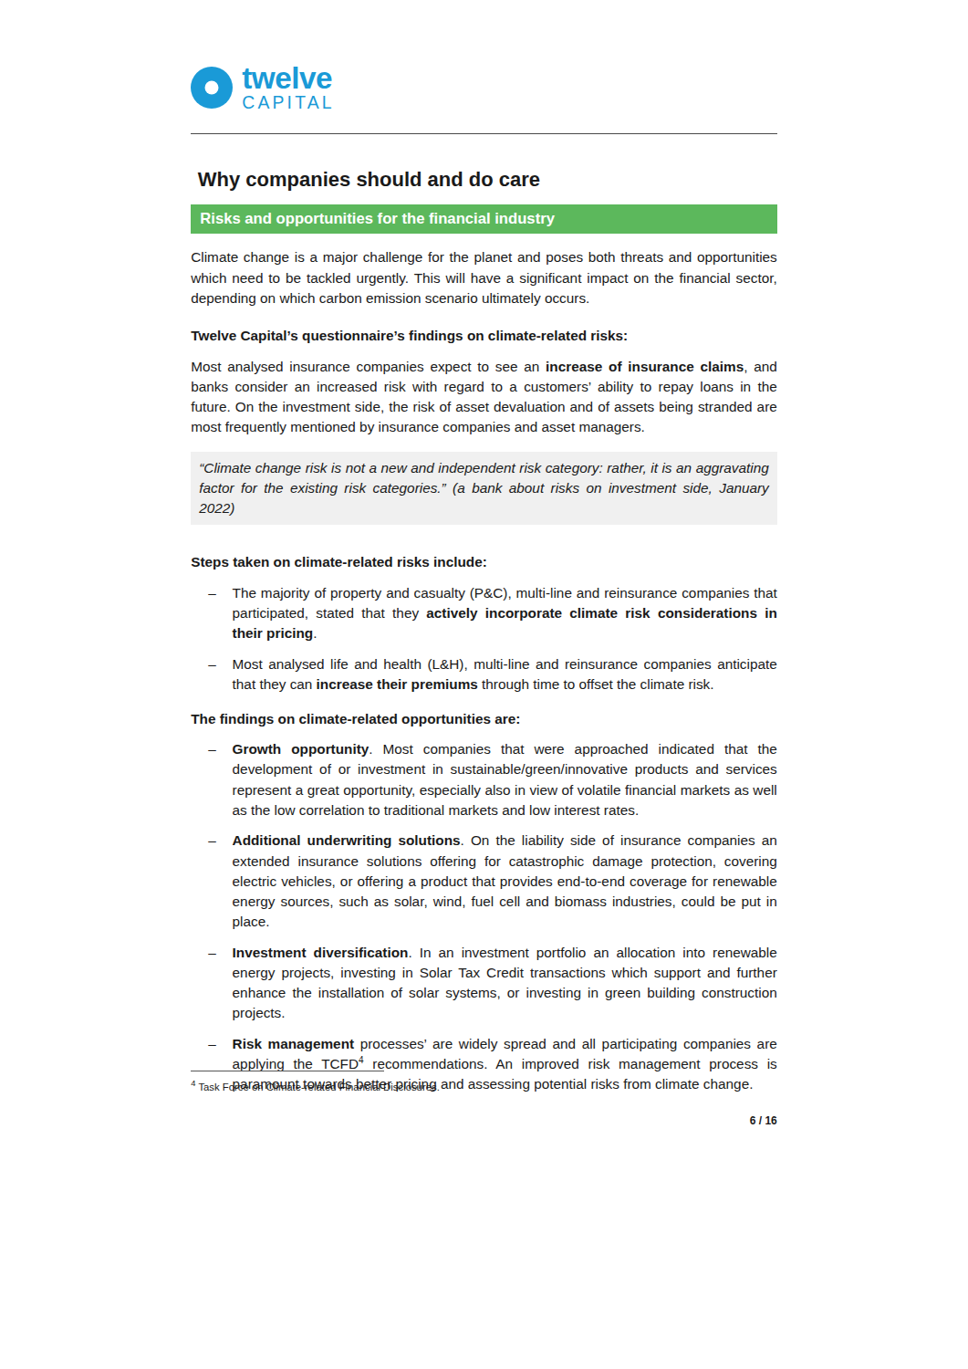twelve
CAPITAL
Why companies should and do care
Risks and opportunities for the financial industry
Climate change is a major challenge for the planet and poses both threats and opportunities which need to be tackled urgently. This will have a significant impact on the financial sector, depending on which carbon emission scenario ultimately occurs.
Twelve Capital’s questionnaire’s findings on climate-related risks:
Most analysed insurance companies expect to see an increase of insurance claims, and banks consider an increased risk with regard to a customers’ ability to repay loans in the future. On the investment side, the risk of asset devaluation and of assets being stranded are most frequently mentioned by insurance companies and asset managers.
“Climate change risk is not a new and independent risk category: rather, it is an aggravating factor for the existing risk categories.” (a bank about risks on investment side, January 2022)
Steps taken on climate-related risks include:
The majority of property and casualty (P&C), multi-line and reinsurance companies that participated, stated that they actively incorporate climate risk considerations in their pricing.
Most analysed life and health (L&H), multi-line and reinsurance companies anticipate that they can increase their premiums through time to offset the climate risk.
The findings on climate-related opportunities are:
Growth opportunity. Most companies that were approached indicated that the development of or investment in sustainable/green/innovative products and services represent a great opportunity, especially also in view of volatile financial markets as well as the low correlation to traditional markets and low interest rates.
Additional underwriting solutions. On the liability side of insurance companies an extended insurance solutions offering for catastrophic damage protection, covering electric vehicles, or offering a product that provides end-to-end coverage for renewable energy sources, such as solar, wind, fuel cell and biomass industries, could be put in place.
Investment diversification. In an investment portfolio an allocation into renewable energy projects, investing in Solar Tax Credit transactions which support and further enhance the installation of solar systems, or investing in green building construction projects.
Risk management processes’ are widely spread and all participating companies are applying the TCFD4 recommendations. An improved risk management process is paramount towards better pricing and assessing potential risks from climate change.
4 Task Force on Climate-related Financial Disclosures.
6 / 16